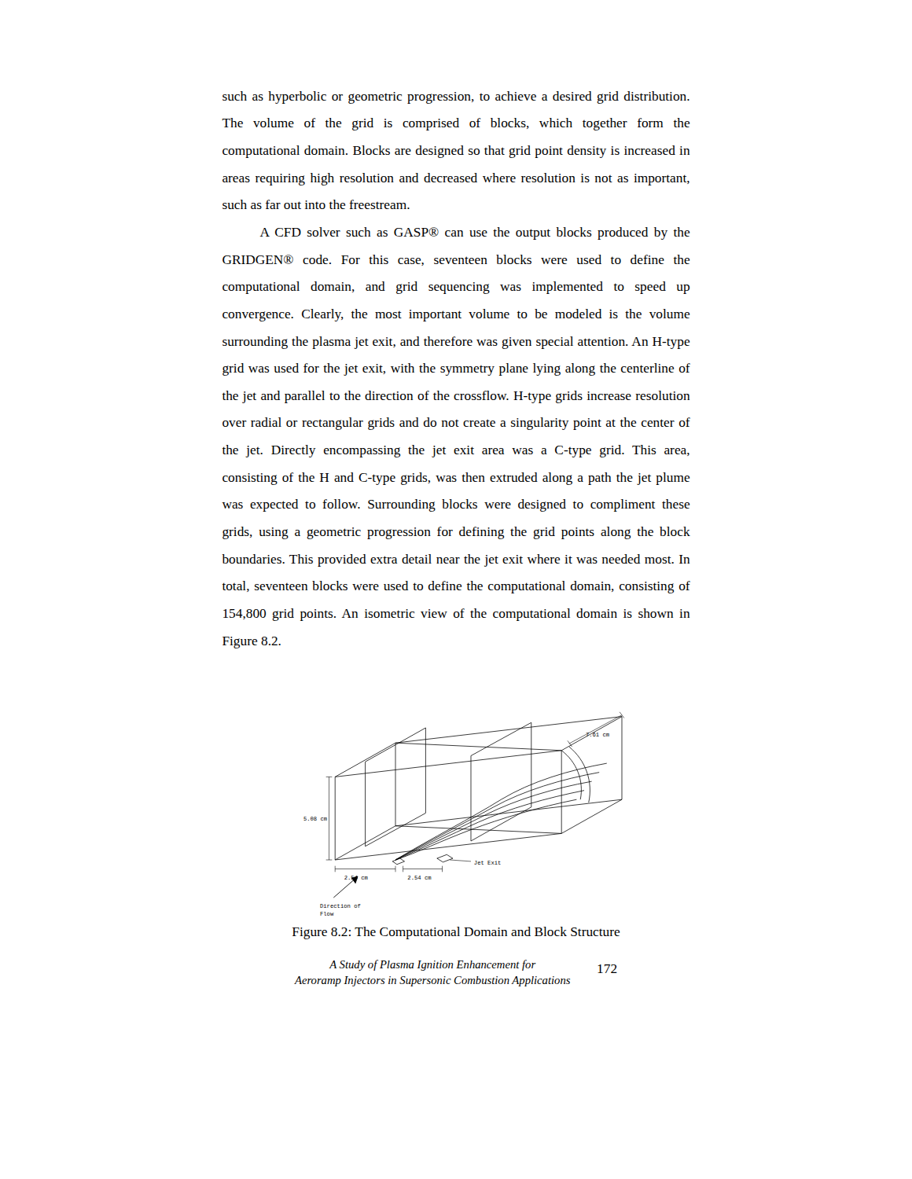such as hyperbolic or geometric progression, to achieve a desired grid distribution. The volume of the grid is comprised of blocks, which together form the computational domain. Blocks are designed so that grid point density is increased in areas requiring high resolution and decreased where resolution is not as important, such as far out into the freestream.
A CFD solver such as GASP® can use the output blocks produced by the GRIDGEN® code. For this case, seventeen blocks were used to define the computational domain, and grid sequencing was implemented to speed up convergence. Clearly, the most important volume to be modeled is the volume surrounding the plasma jet exit, and therefore was given special attention. An H-type grid was used for the jet exit, with the symmetry plane lying along the centerline of the jet and parallel to the direction of the crossflow. H-type grids increase resolution over radial or rectangular grids and do not create a singularity point at the center of the jet. Directly encompassing the jet exit area was a C-type grid. This area, consisting of the H and C-type grids, was then extruded along a path the jet plume was expected to follow. Surrounding blocks were designed to compliment these grids, using a geometric progression for defining the grid points along the block boundaries. This provided extra detail near the jet exit where it was needed most. In total, seventeen blocks were used to define the computational domain, consisting of 154,800 grid points. An isometric view of the computational domain is shown in Figure 8.2.
5.08 cm 2.54 cm 2.54 cm 7.61 cm Jet Exit Direction of Flow
Figure 8.2: The Computational Domain and Block Structure
A Study of Plasma Ignition Enhancement for
Aeroramp Injectors in Supersonic Combustion Applications
172